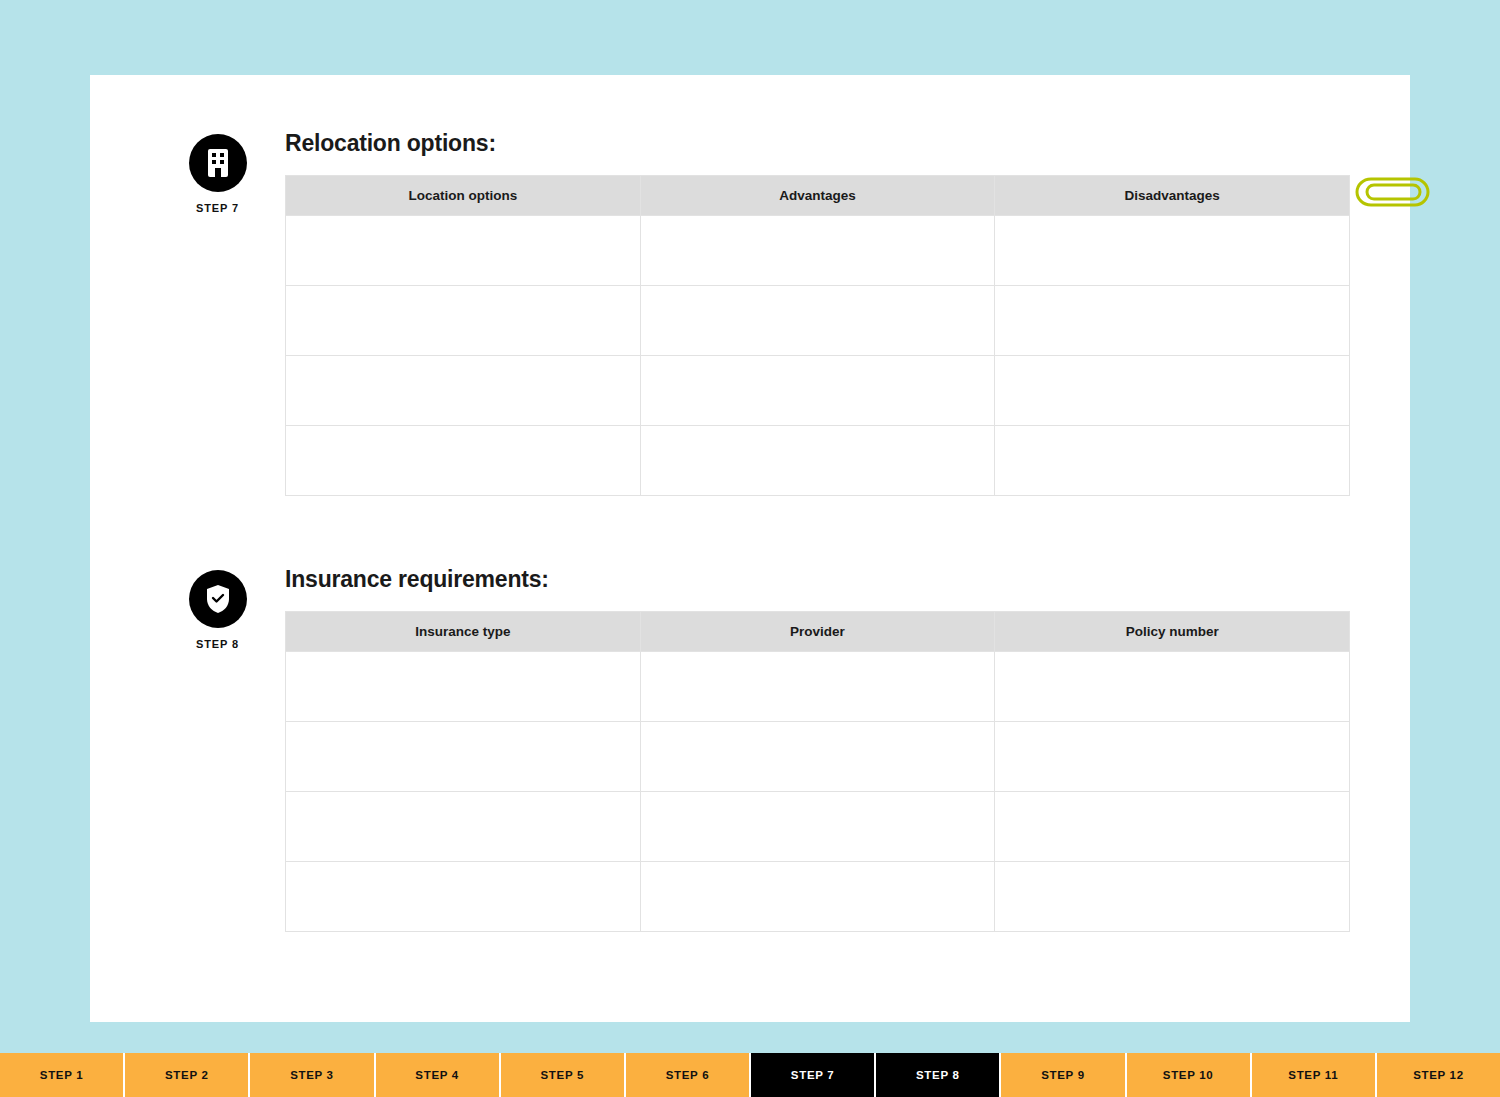STEP 7
Relocation options:
| Location options | Advantages | Disadvantages |
| --- | --- | --- |
STEP 8
Insurance requirements:
| Insurance type | Provider | Policy number |
| --- | --- | --- |
STEP 1
STEP 2
STEP 3
STEP 4
STEP 5
STEP 6
STEP 7
STEP 8
STEP 9
STEP 10
STEP 11
STEP 12